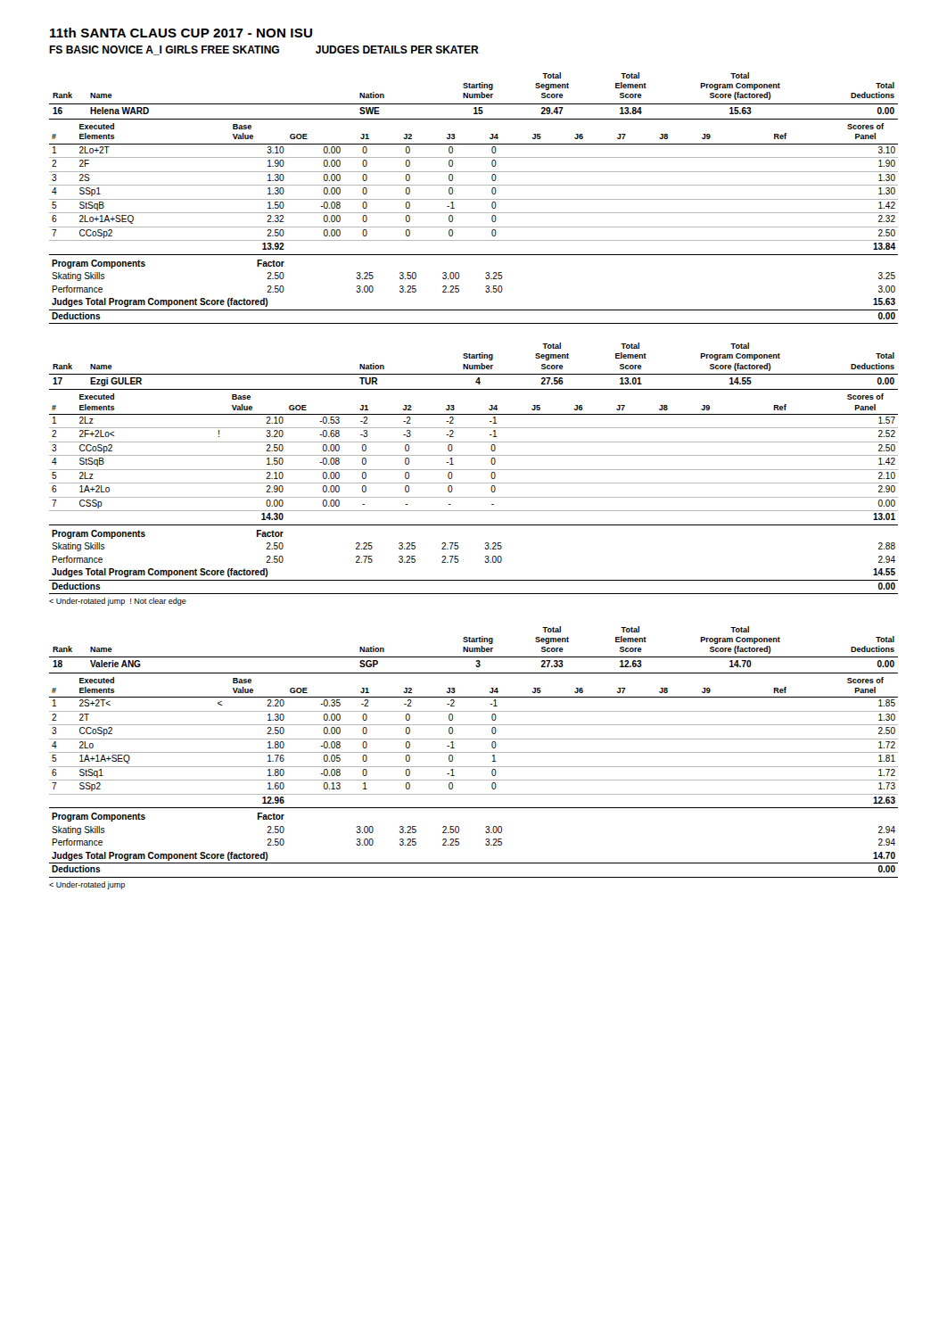11th SANTA CLAUS CUP 2017 - NON ISU
FS BASIC NOVICE A_I GIRLS FREE SKATING JUDGES DETAILS PER SKATER
| Rank | Name | Nation | Starting Number | Total Segment Score | Total Element Score | Total Program Component Score (factored) | Total Deductions |
| --- | --- | --- | --- | --- | --- | --- | --- |
| 16 | Helena WARD | SWE | 15 | 29.47 | 13.84 | 15.63 | 0.00 |
| # | Executed Elements | | Base Value | GOE | J1 | J2 | J3 | J4 | J5 | J6 | J7 | J8 | J9 | Ref | Scores of Panel |
| --- | --- | --- | --- | --- | --- | --- | --- | --- | --- | --- | --- | --- | --- | --- | --- |
| 1 | 2Lo+2T | | 3.10 | 0.00 | 0 | 0 | 0 | 0 | | | | | | | 3.10 |
| 2 | 2F | | 1.90 | 0.00 | 0 | 0 | 0 | 0 | | | | | | | 1.90 |
| 3 | 2S | | 1.30 | 0.00 | 0 | 0 | 0 | 0 | | | | | | | 1.30 |
| 4 | SSp1 | | 1.30 | 0.00 | 0 | 0 | 0 | 0 | | | | | | | 1.30 |
| 5 | StSqB | | 1.50 | -0.08 | 0 | 0 | -1 | 0 | | | | | | | 1.42 |
| 6 | 2Lo+1A+SEQ | | 2.32 | 0.00 | 0 | 0 | 0 | 0 | | | | | | | 2.32 |
| 7 | CCoSp2 | | 2.50 | 0.00 | 0 | 0 | 0 | 0 | | | | | | | 2.50 |
| | | | 13.92 | | | | | | | | | | | | 13.84 |
| Program Components | Factor | |
| Skating Skills | 2.50 | | 3.25 | 3.50 | 3.00 | 3.25 | | | | | | | 3.25 |
| Performance | 2.50 | | 3.00 | 3.25 | 2.25 | 3.50 | | | | | | | 3.00 |
| Judges Total Program Component Score (factored) | | 15.63 |
| Deductions | | 0.00 |
| Rank | Name | Nation | Starting Number | Total Segment Score | Total Element Score | Total Program Component Score (factored) | Total Deductions |
| --- | --- | --- | --- | --- | --- | --- | --- |
| 17 | Ezgi GULER | TUR | 4 | 27.56 | 13.01 | 14.55 | 0.00 |
| # | Executed Elements | | Base Value | GOE | J1 | J2 | J3 | J4 | J5 | J6 | J7 | J8 | J9 | Ref | Scores of Panel |
| --- | --- | --- | --- | --- | --- | --- | --- | --- | --- | --- | --- | --- | --- | --- | --- |
| 1 | 2Lz | | 2.10 | -0.53 | -2 | -2 | -2 | -1 | | | | | | | 1.57 |
| 2 | 2F+2Lo< | ! | 3.20 | -0.68 | -3 | -3 | -2 | -1 | | | | | | | 2.52 |
| 3 | CCoSp2 | | 2.50 | 0.00 | 0 | 0 | 0 | 0 | | | | | | | 2.50 |
| 4 | StSqB | | 1.50 | -0.08 | 0 | 0 | -1 | 0 | | | | | | | 1.42 |
| 5 | 2Lz | | 2.10 | 0.00 | 0 | 0 | 0 | 0 | | | | | | | 2.10 |
| 6 | 1A+2Lo | | 2.90 | 0.00 | 0 | 0 | 0 | 0 | | | | | | | 2.90 |
| 7 | CSSp | | 0.00 | 0.00 | - | - | - | - | | | | | | | 0.00 |
| | | | 14.30 | | | | | | | | | | | | 13.01 |
| Program Components | Factor | |
| Skating Skills | 2.50 | | 2.25 | 3.25 | 2.75 | 3.25 | | | | | | | 2.88 |
| Performance | 2.50 | | 2.75 | 3.25 | 2.75 | 3.00 | | | | | | | 2.94 |
| Judges Total Program Component Score (factored) | | 14.55 |
| Deductions | | 0.00 |
< Under-rotated jump ! Not clear edge
| Rank | Name | Nation | Starting Number | Total Segment Score | Total Element Score | Total Program Component Score (factored) | Total Deductions |
| --- | --- | --- | --- | --- | --- | --- | --- |
| 18 | Valerie ANG | SGP | 3 | 27.33 | 12.63 | 14.70 | 0.00 |
| # | Executed Elements | | Base Value | GOE | J1 | J2 | J3 | J4 | J5 | J6 | J7 | J8 | J9 | Ref | Scores of Panel |
| --- | --- | --- | --- | --- | --- | --- | --- | --- | --- | --- | --- | --- | --- | --- | --- |
| 1 | 2S+2T< | < | 2.20 | -0.35 | -2 | -2 | -2 | -1 | | | | | | | 1.85 |
| 2 | 2T | | 1.30 | 0.00 | 0 | 0 | 0 | 0 | | | | | | | 1.30 |
| 3 | CCoSp2 | | 2.50 | 0.00 | 0 | 0 | 0 | 0 | | | | | | | 2.50 |
| 4 | 2Lo | | 1.80 | -0.08 | 0 | 0 | -1 | 0 | | | | | | | 1.72 |
| 5 | 1A+1A+SEQ | | 1.76 | 0.05 | 0 | 0 | 0 | 1 | | | | | | | 1.81 |
| 6 | StSq1 | | 1.80 | -0.08 | 0 | 0 | -1 | 0 | | | | | | | 1.72 |
| 7 | SSp2 | | 1.60 | 0.13 | 1 | 0 | 0 | 0 | | | | | | | 1.73 |
| | | | 12.96 | | | | | | | | | | | | 12.63 |
| Program Components | Factor | |
| Skating Skills | 2.50 | | 3.00 | 3.25 | 2.50 | 3.00 | | | | | | | 2.94 |
| Performance | 2.50 | | 3.00 | 3.25 | 2.25 | 3.25 | | | | | | | 2.94 |
| Judges Total Program Component Score (factored) | | 14.70 |
| Deductions | | 0.00 |
< Under-rotated jump